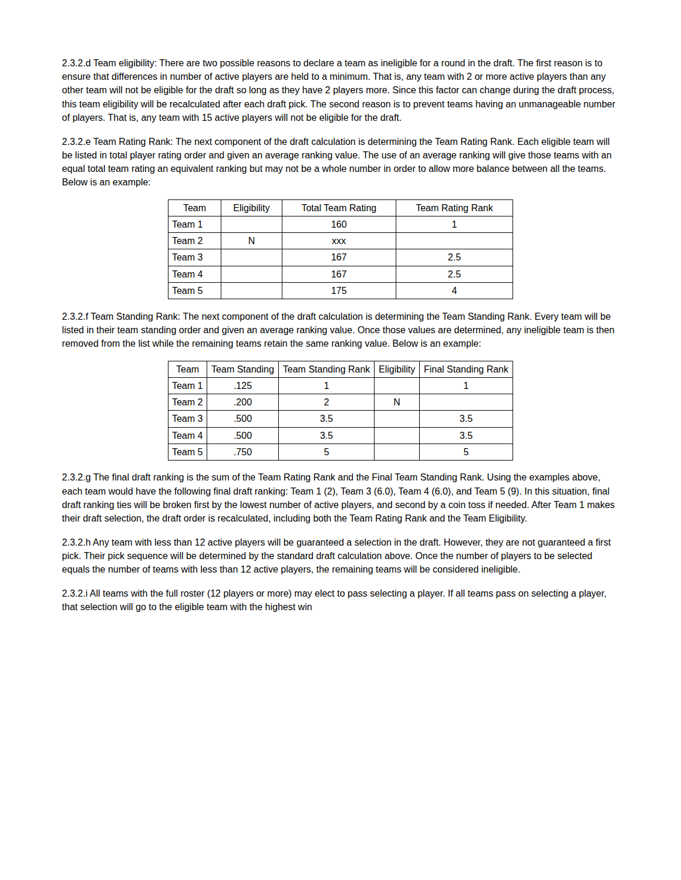2.3.2.d Team eligibility: There are two possible reasons to declare a team as ineligible for a round in the draft. The first reason is to ensure that differences in number of active players are held to a minimum. That is, any team with 2 or more active players than any other team will not be eligible for the draft so long as they have 2 players more. Since this factor can change during the draft process, this team eligibility will be recalculated after each draft pick. The second reason is to prevent teams having an unmanageable number of players. That is, any team with 15 active players will not be eligible for the draft.
2.3.2.e Team Rating Rank: The next component of the draft calculation is determining the Team Rating Rank. Each eligible team will be listed in total player rating order and given an average ranking value. The use of an average ranking will give those teams with an equal total team rating an equivalent ranking but may not be a whole number in order to allow more balance between all the teams. Below is an example:
| Team | Eligibility | Total Team Rating | Team Rating Rank |
| --- | --- | --- | --- |
| Team 1 | | 160 | 1 |
| Team 2 | N | xxx | |
| Team 3 | | 167 | 2.5 |
| Team 4 | | 167 | 2.5 |
| Team 5 | | 175 | 4 |
2.3.2.f Team Standing Rank: The next component of the draft calculation is determining the Team Standing Rank. Every team will be listed in their team standing order and given an average ranking value. Once those values are determined, any ineligible team is then removed from the list while the remaining teams retain the same ranking value. Below is an example:
| Team | Team Standing | Team Standing Rank | Eligibility | Final Standing Rank |
| --- | --- | --- | --- | --- |
| Team 1 | .125 | 1 | | 1 |
| Team 2 | .200 | 2 | N | |
| Team 3 | .500 | 3.5 | | 3.5 |
| Team 4 | .500 | 3.5 | | 3.5 |
| Team 5 | .750 | 5 | | 5 |
2.3.2.g The final draft ranking is the sum of the Team Rating Rank and the Final Team Standing Rank. Using the examples above, each team would have the following final draft ranking: Team 1 (2), Team 3 (6.0), Team 4 (6.0), and Team 5 (9). In this situation, final draft ranking ties will be broken first by the lowest number of active players, and second by a coin toss if needed. After Team 1 makes their draft selection, the draft order is recalculated, including both the Team Rating Rank and the Team Eligibility.
2.3.2.h Any team with less than 12 active players will be guaranteed a selection in the draft. However, they are not guaranteed a first pick. Their pick sequence will be determined by the standard draft calculation above. Once the number of players to be selected equals the number of teams with less than 12 active players, the remaining teams will be considered ineligible.
2.3.2.i All teams with the full roster (12 players or more) may elect to pass selecting a player. If all teams pass on selecting a player, that selection will go to the eligible team with the highest win